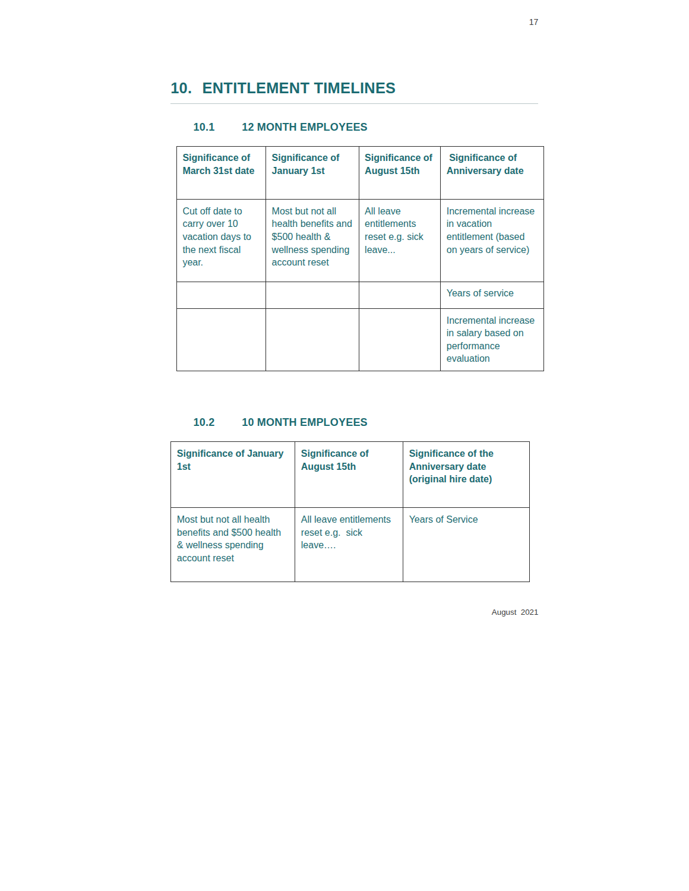17
10. ENTITLEMENT TIMELINES
10.112 MONTH EMPLOYEES
| Significance of March 31st date | Significance of January 1st | Significance of August 15th | Significance of Anniversary date |
| --- | --- | --- | --- |
| Cut off date to carry over 10 vacation days to the next fiscal year. | Most but not all health benefits and $500 health & wellness spending account reset | All leave entitlements reset e.g. sick leave... | Incremental increase in vacation entitlement (based on years of service) |
| | | | Years of service |
| | | | Incremental increase in salary based on performance evaluation |
10.210 MONTH EMPLOYEES
| Significance of January 1st | Significance of August 15th | Significance of the Anniversary date (original hire date) |
| --- | --- | --- |
| Most but not all health benefits and $500 health & wellness spending account reset | All leave entitlements reset e.g. sick leave…. | Years of Service |
August 2021